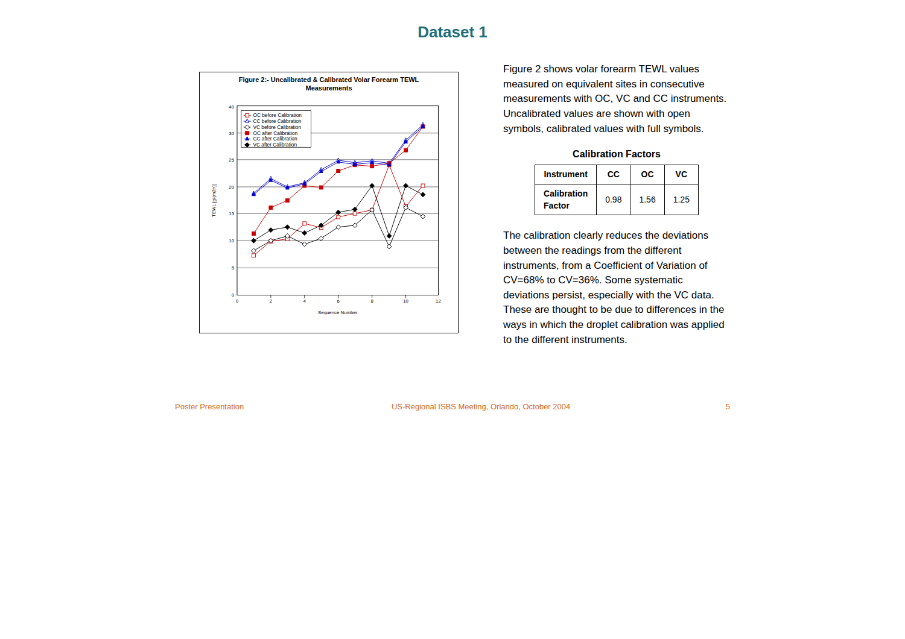Dataset 1
Figure 2:- Uncalibrated & Calibrated Volar Forearm TEWL
Measurements
0 5 10 15 20 25 30 40 0 2 4 6 8 10 12 Sequence Number TEWL [g/(m2h)] OC before Calibration CC before Calibration VC before Calibration OC after Calibration CC after Calibration VC after Calibration
Figure 2 shows volar forearm TEWL values measured on equivalent sites in consecutive measurements with OC, VC and CC instruments. Uncalibrated values are shown with open symbols, calibrated values with full symbols.
Calibration Factors
| Instrument | CC | OC | VC |
| --- | --- | --- | --- |
| Calibration Factor | 0.98 | 1.56 | 1.25 |
The calibration clearly reduces the deviations between the readings from the different instruments, from a Coefficient of Variation of CV=68% to CV=36%. Some systematic deviations persist, especially with the VC data. These are thought to be due to differences in the ways in which the droplet calibration was applied to the different instruments.
Poster Presentation
US-Regional ISBS Meeting, Orlando, October 2004
5